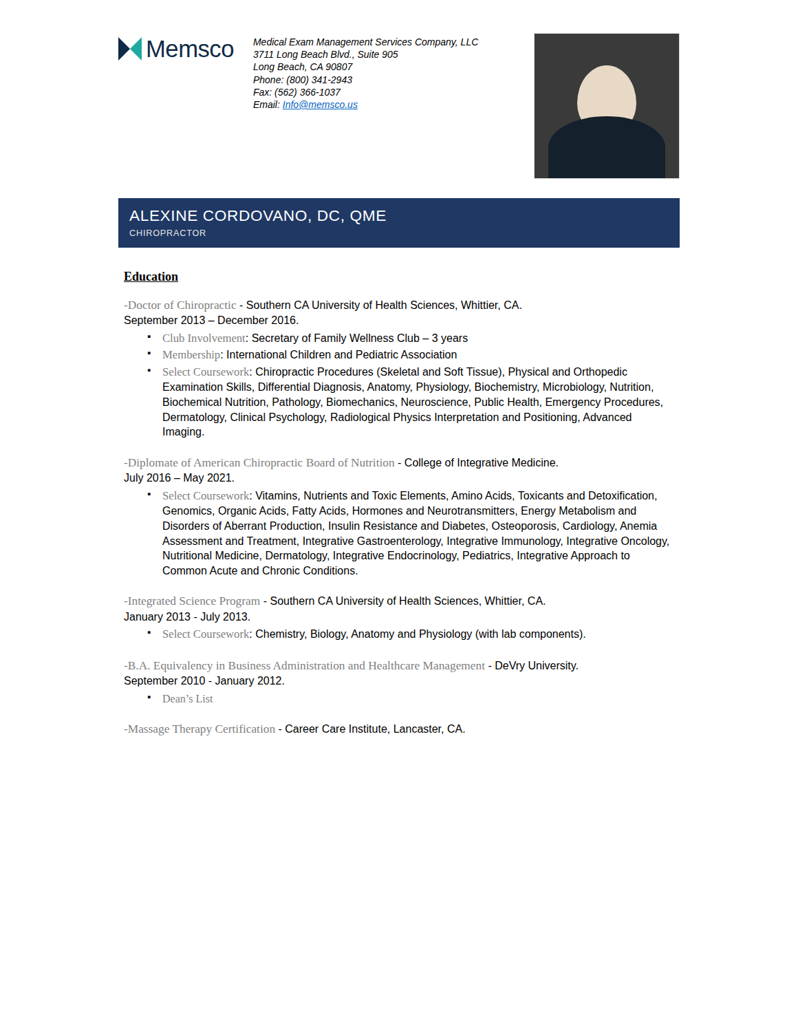Memsco
Medical Exam Management Services Company, LLC
3711 Long Beach Blvd., Suite 905
Long Beach, CA 90807
Phone: (800) 341-2943
Fax: (562) 366-1037
Email: Info@memsco.us
Alexine Cordovano, DC, QME
Chiropractor
Education
-Doctor of Chiropractic - Southern CA University of Health Sciences, Whittier, CA.
September 2013 – December 2016.
Club Involvement: Secretary of Family Wellness Club – 3 years
Membership: International Children and Pediatric Association
Select Coursework: Chiropractic Procedures (Skeletal and Soft Tissue), Physical and Orthopedic Examination Skills, Differential Diagnosis, Anatomy, Physiology, Biochemistry, Microbiology, Nutrition, Biochemical Nutrition, Pathology, Biomechanics, Neuroscience, Public Health, Emergency Procedures, Dermatology, Clinical Psychology, Radiological Physics Interpretation and Positioning, Advanced Imaging.
-Diplomate of American Chiropractic Board of Nutrition - College of Integrative Medicine.
July 2016 – May 2021.
Select Coursework: Vitamins, Nutrients and Toxic Elements, Amino Acids, Toxicants and Detoxification, Genomics, Organic Acids, Fatty Acids, Hormones and Neurotransmitters, Energy Metabolism and Disorders of Aberrant Production, Insulin Resistance and Diabetes, Osteoporosis, Cardiology, Anemia Assessment and Treatment, Integrative Gastroenterology, Integrative Immunology, Integrative Oncology, Nutritional Medicine, Dermatology, Integrative Endocrinology, Pediatrics, Integrative Approach to Common Acute and Chronic Conditions.
-Integrated Science Program - Southern CA University of Health Sciences, Whittier, CA.
January 2013 - July 2013.
Select Coursework: Chemistry, Biology, Anatomy and Physiology (with lab components).
-B.A. Equivalency in Business Administration and Healthcare Management - DeVry University.
September 2010 - January 2012.
Dean’s List
-Massage Therapy Certification - Career Care Institute, Lancaster, CA.